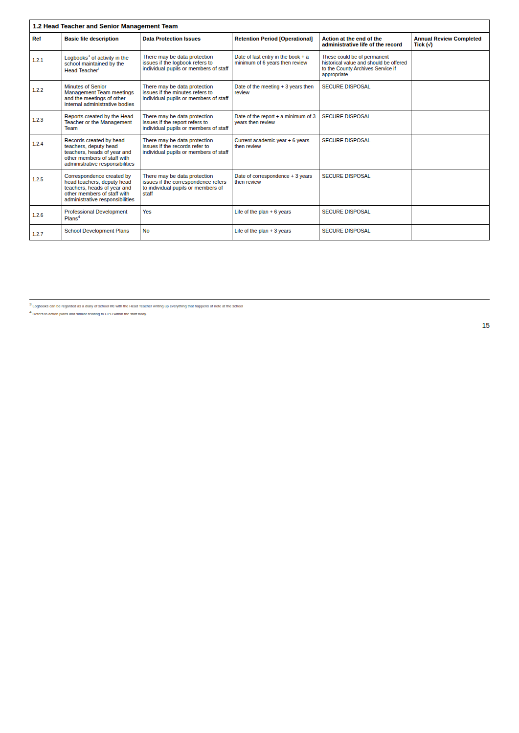1.2 Head Teacher and Senior Management Team
| Ref | Basic file description | Data Protection Issues | Retention Period [Operational] | Action at the end of the administrative life of the record | Annual Review Completed Tick (√) |
| --- | --- | --- | --- | --- | --- |
| 1.2.1 | Logbooks 3 of activity in the school maintained by the Head Teacher i | There may be data protection issues if the logbook refers to individual pupils or members of staff | Date of last entry in the book + a minimum of 6 years then review | These could be of permanent historical value and should be offered to the County Archives Service if appropriate | |
| 1.2.2 | Minutes of Senior Management Team meetings and the meetings of other internal administrative bodies | There may be data protection issues if the minutes refers to individual pupils or members of staff | Date of the meeting + 3 years then review | SECURE DISPOSAL | |
| 1.2.3 | Reports created by the Head Teacher or the Management Team | There may be data protection issues if the report refers to individual pupils or members of staff | Date of the report + a minimum of 3 years then review | SECURE DISPOSAL | |
| 1.2.4 | Records created by head teachers, deputy head teachers, heads of year and other members of staff with administrative responsibilities | There may be data protection issues if the records refer to individual pupils or members of staff | Current academic year + 6 years then review | SECURE DISPOSAL | |
| 1.2.5 | Correspondence created by head teachers, deputy head teachers, heads of year and other members of staff with administrative responsibilities | There may be data protection issues if the correspondence refers to individual pupils or members of staff | Date of correspondence + 3 years then review | SECURE DISPOSAL | |
| 1.2.6 | Professional Development Plans 4 | Yes | Life of the plan + 6 years | SECURE DISPOSAL | |
| 1.2.7 | School Development Plans | No | Life of the plan + 3 years | SECURE DISPOSAL | |
3 Logbooks can be regarded as a diary of school life with the Head Teacher writing up everything that happens of note at the school
4 Refers to action plans and similar relating to CPD within the staff body.
15